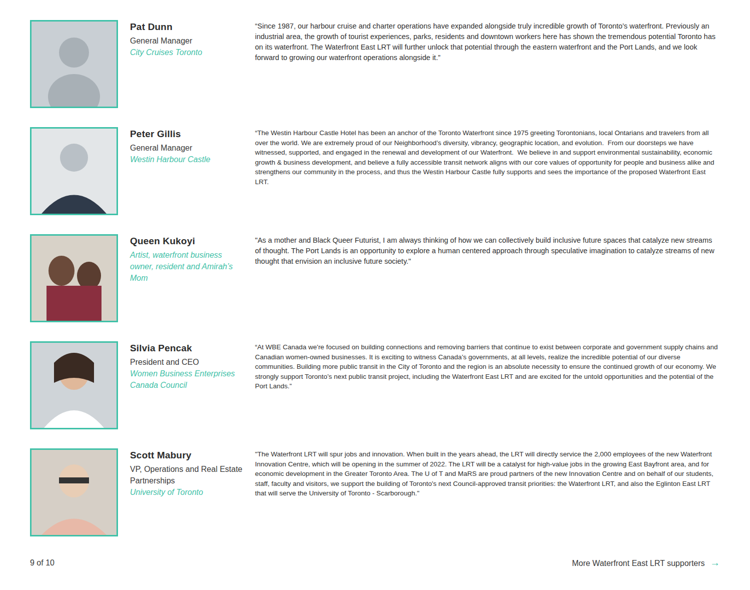Pat Dunn
General Manager
City Cruises Toronto
“Since 1987, our harbour cruise and charter operations have expanded alongside truly incredible growth of Toronto’s waterfront. Previously an industrial area, the growth of tourist experiences, parks, residents and downtown workers here has shown the tremendous potential Toronto has on its waterfront. The Waterfront East LRT will further unlock that potential through the eastern waterfront and the Port Lands, and we look forward to growing our waterfront operations alongside it.”
Peter Gillis
General Manager
Westin Harbour Castle
“The Westin Harbour Castle Hotel has been an anchor of the Toronto Waterfront since 1975 greeting Torontonians, local Ontarians and travelers from all over the world. We are extremely proud of our Neighborhood’s diversity, vibrancy, geographic location, and evolution. From our doorsteps we have witnessed, supported, and engaged in the renewal and development of our Waterfront. We believe in and support environmental sustainability, economic growth & business development, and believe a fully accessible transit network aligns with our core values of opportunity for people and business alike and strengthens our community in the process, and thus the Westin Harbour Castle fully supports and sees the importance of the proposed Waterfront East LRT.
Queen Kukoyi
Artist, waterfront business owner, resident and Amirah’s Mom
"As a mother and Black Queer Futurist, I am always thinking of how we can collectively build inclusive future spaces that catalyze new streams of thought. The Port Lands is an opportunity to explore a human centered approach through speculative imagination to catalyze streams of new thought that envision an inclusive future society."
Silvia Pencak
President and CEO
Women Business Enterprises Canada Council
“At WBE Canada we're focused on building connections and removing barriers that continue to exist between corporate and government supply chains and Canadian women-owned businesses. It is exciting to witness Canada’s governments, at all levels, realize the incredible potential of our diverse communities. Building more public transit in the City of Toronto and the region is an absolute necessity to ensure the continued growth of our economy. We strongly support Toronto’s next public transit project, including the Waterfront East LRT and are excited for the untold opportunities and the potential of the Port Lands.”
Scott Mabury
VP, Operations and Real Estate Partnerships
University of Toronto
"The Waterfront LRT will spur jobs and innovation. When built in the years ahead, the LRT will directly service the 2,000 employees of the new Waterfront Innovation Centre, which will be opening in the summer of 2022. The LRT will be a catalyst for high-value jobs in the growing East Bayfront area, and for economic development in the Greater Toronto Area. The U of T and MaRS are proud partners of the new Innovation Centre and on behalf of our students, staff, faculty and visitors, we support the building of Toronto's next Council-approved transit priorities: the Waterfront LRT, and also the Eglinton East LRT that will serve the University of Toronto - Scarborough."
9 of 10 More Waterfront East LRT supporters →